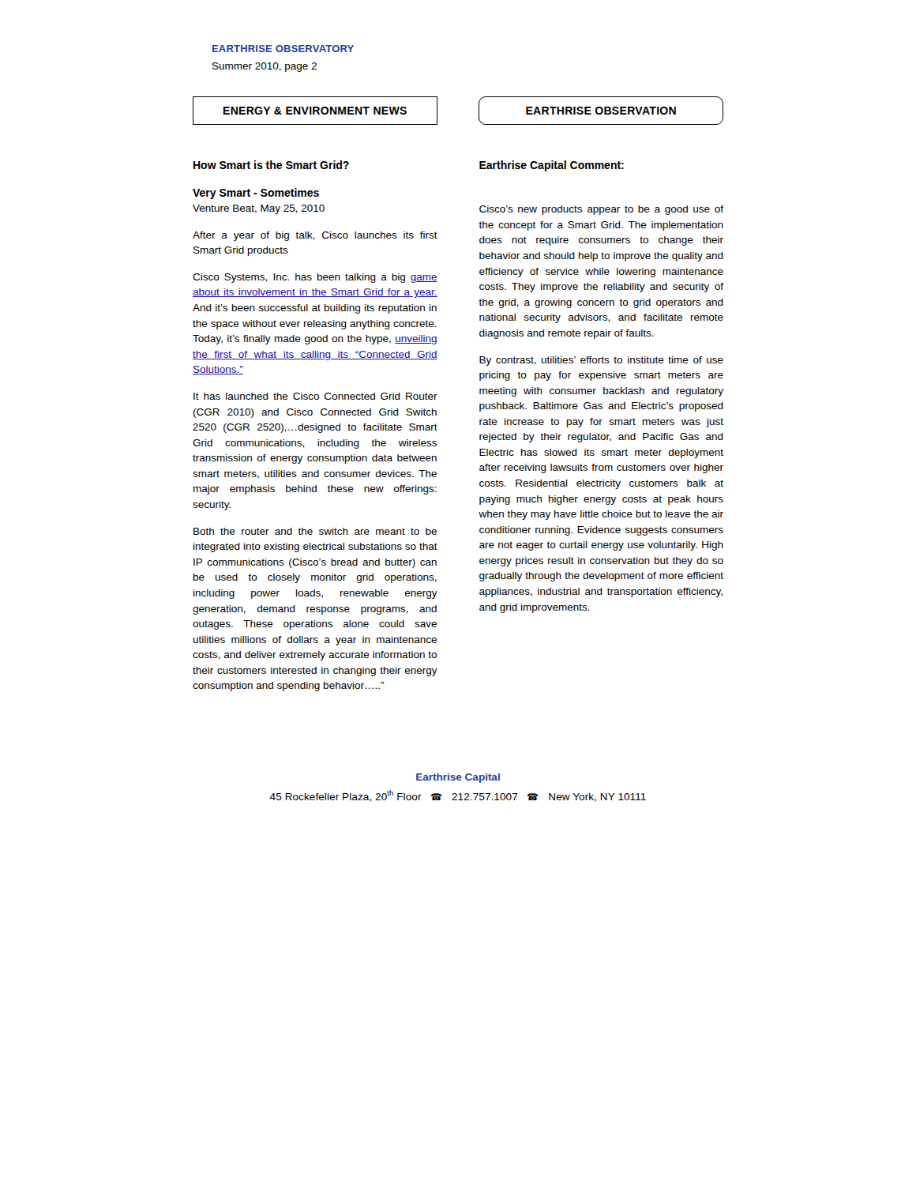EARTHRISE OBSERVATORY
Summer 2010, page 2
ENERGY & ENVIRONMENT NEWS
How Smart is the Smart Grid?
Very Smart - Sometimes
Venture Beat, May 25, 2010
After a year of big talk, Cisco launches its first Smart Grid products
Cisco Systems, Inc. has been talking a big game about its involvement in the Smart Grid for a year. And it’s been successful at building its reputation in the space without ever releasing anything concrete. Today, it’s finally made good on the hype, unveiling the first of what its calling its “Connected Grid Solutions.”
It has launched the Cisco Connected Grid Router (CGR 2010) and Cisco Connected Grid Switch 2520 (CGR 2520),…designed to facilitate Smart Grid communications, including the wireless transmission of energy consumption data between smart meters, utilities and consumer devices. The major emphasis behind these new offerings: security.
Both the router and the switch are meant to be integrated into existing electrical substations so that IP communications (Cisco’s bread and butter) can be used to closely monitor grid operations, including power loads, renewable energy generation, demand response programs, and outages. These operations alone could save utilities millions of dollars a year in maintenance costs, and deliver extremely accurate information to their customers interested in changing their energy consumption and spending behavior…..”
EARTHRISE OBSERVATION
Earthrise Capital Comment:
Cisco’s new products appear to be a good use of the concept for a Smart Grid. The implementation does not require consumers to change their behavior and should help to improve the quality and efficiency of service while lowering maintenance costs. They improve the reliability and security of the grid, a growing concern to grid operators and national security advisors, and facilitate remote diagnosis and remote repair of faults.
By contrast, utilities’ efforts to institute time of use pricing to pay for expensive smart meters are meeting with consumer backlash and regulatory pushback. Baltimore Gas and Electric’s proposed rate increase to pay for smart meters was just rejected by their regulator, and Pacific Gas and Electric has slowed its smart meter deployment after receiving lawsuits from customers over higher costs. Residential electricity customers balk at paying much higher energy costs at peak hours when they may have little choice but to leave the air conditioner running. Evidence suggests consumers are not eager to curtail energy use voluntarily. High energy prices result in conservation but they do so gradually through the development of more efficient appliances, industrial and transportation efficiency, and grid improvements.
Earthrise Capital
45 Rockefeller Plaza, 20th Floor ☎ 212.757.1007 ☎ New York, NY 10111